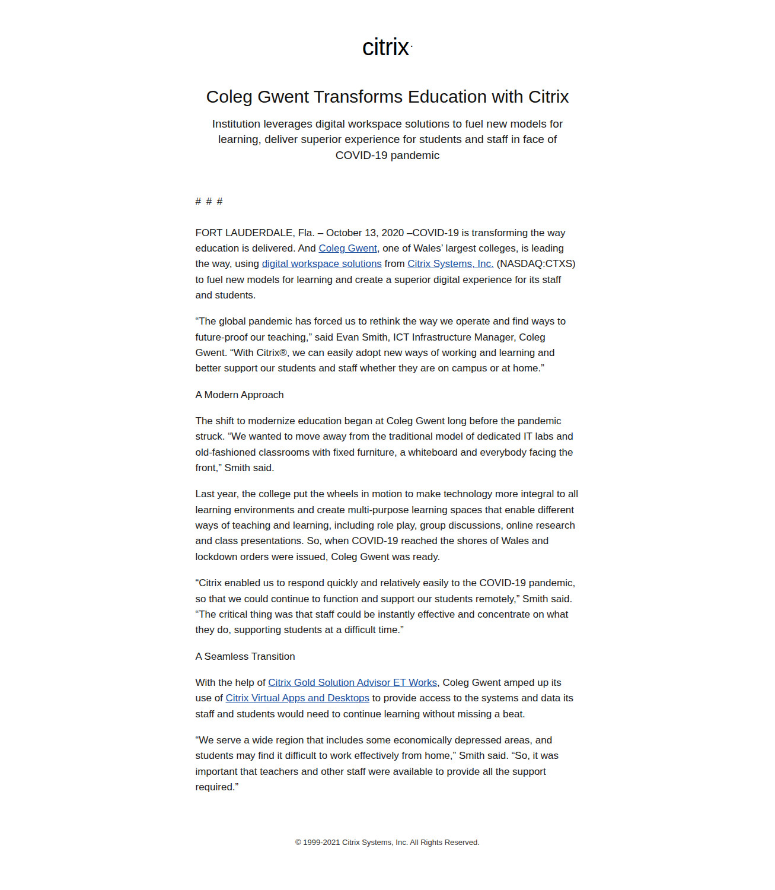citrix.
Coleg Gwent Transforms Education with Citrix
Institution leverages digital workspace solutions to fuel new models for learning, deliver superior experience for students and staff in face of COVID-19 pandemic
# # #
FORT LAUDERDALE, Fla. – October 13, 2020 –COVID-19 is transforming the way education is delivered. And Coleg Gwent, one of Wales’ largest colleges, is leading the way, using digital workspace solutions from Citrix Systems, Inc. (NASDAQ:CTXS) to fuel new models for learning and create a superior digital experience for its staff and students.
“The global pandemic has forced us to rethink the way we operate and find ways to future-proof our teaching,” said Evan Smith, ICT Infrastructure Manager, Coleg Gwent. “With Citrix®, we can easily adopt new ways of working and learning and better support our students and staff whether they are on campus or at home.”
A Modern Approach
The shift to modernize education began at Coleg Gwent long before the pandemic struck. “We wanted to move away from the traditional model of dedicated IT labs and old-fashioned classrooms with fixed furniture, a whiteboard and everybody facing the front,” Smith said.
Last year, the college put the wheels in motion to make technology more integral to all learning environments and create multi-purpose learning spaces that enable different ways of teaching and learning, including role play, group discussions, online research and class presentations. So, when COVID-19 reached the shores of Wales and lockdown orders were issued, Coleg Gwent was ready.
“Citrix enabled us to respond quickly and relatively easily to the COVID-19 pandemic, so that we could continue to function and support our students remotely,” Smith said. “The critical thing was that staff could be instantly effective and concentrate on what they do, supporting students at a difficult time.”
A Seamless Transition
With the help of Citrix Gold Solution Advisor ET Works, Coleg Gwent amped up its use of Citrix Virtual Apps and Desktops to provide access to the systems and data its staff and students would need to continue learning without missing a beat.
“We serve a wide region that includes some economically depressed areas, and students may find it difficult to work effectively from home,” Smith said. “So, it was important that teachers and other staff were available to provide all the support required.”
© 1999-2021 Citrix Systems, Inc. All Rights Reserved.